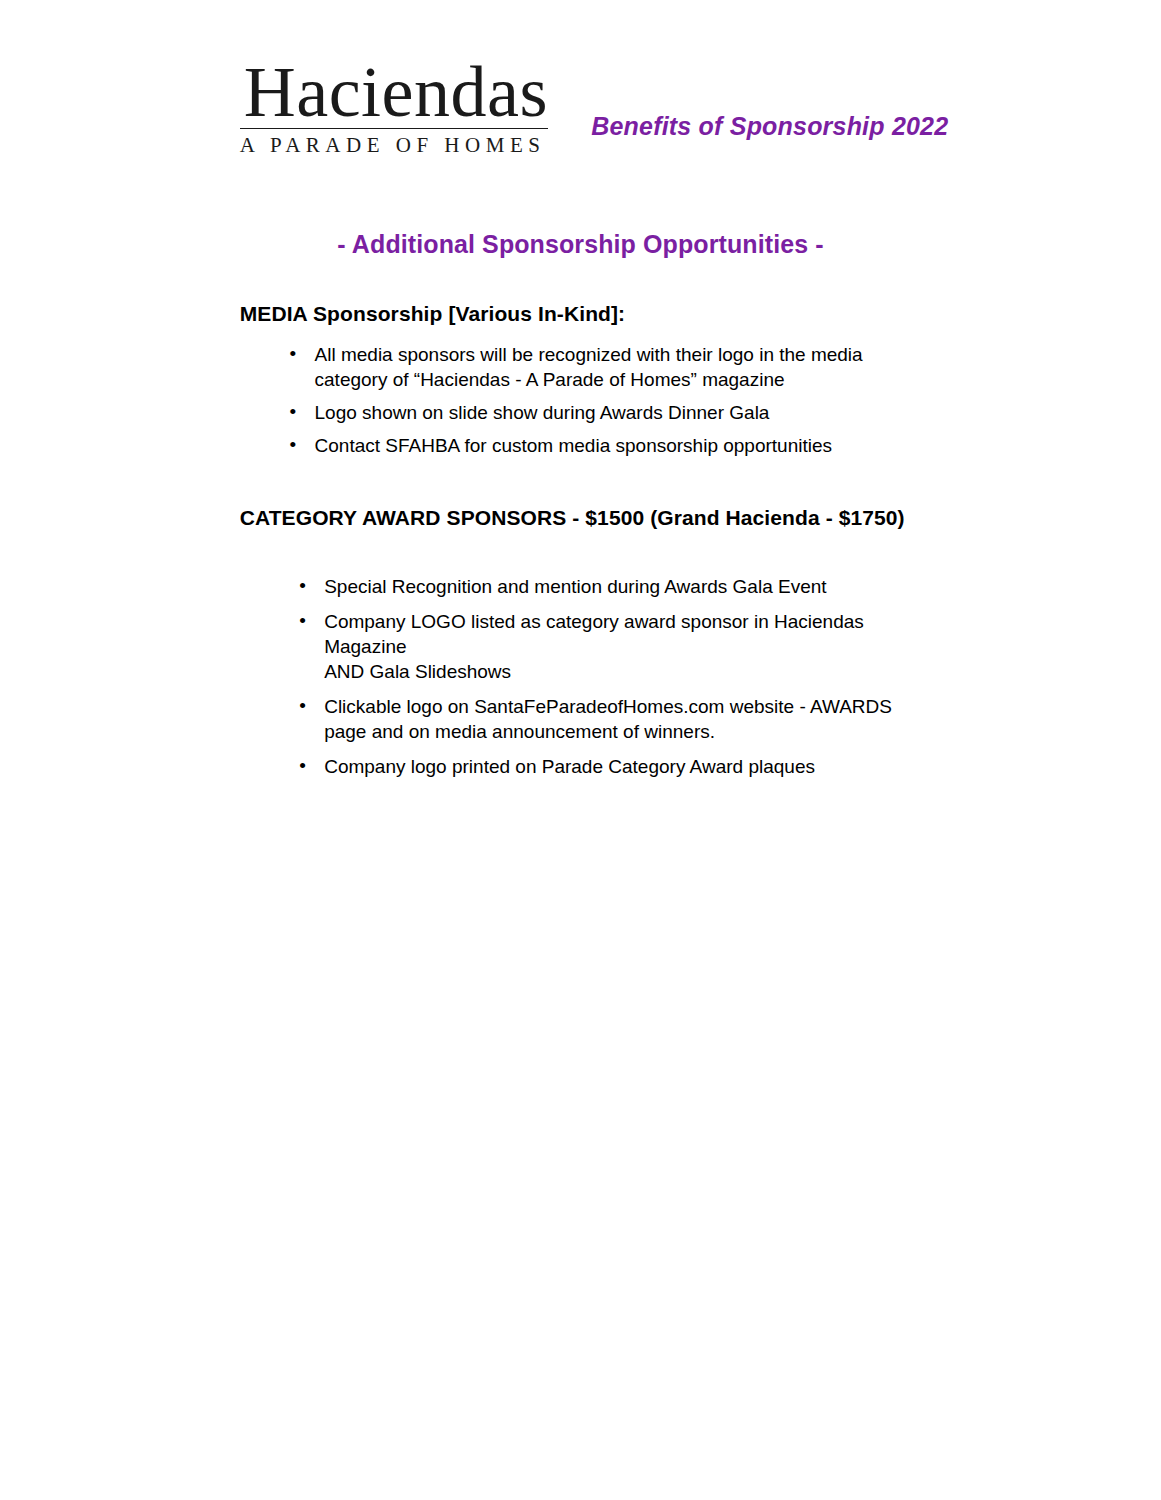Haciendas
A Parade of Homes
Benefits of Sponsorship 2022
- Additional Sponsorship Opportunities -
MEDIA Sponsorship [Various In-Kind]:
All media sponsors will be recognized with their logo in the media category of “Haciendas - A Parade of Homes” magazine
Logo shown on slide show during Awards Dinner Gala
Contact SFAHBA for custom media sponsorship opportunities
CATEGORY AWARD SPONSORS - $1500 (Grand Hacienda - $1750)
Special Recognition and mention during Awards Gala Event
Company LOGO listed as category award sponsor in Haciendas Magazine AND Gala Slideshows
Clickable logo on SantaFeParadeofHomes.com website - AWARDS page and on media announcement of winners.
Company logo printed on Parade Category Award plaques